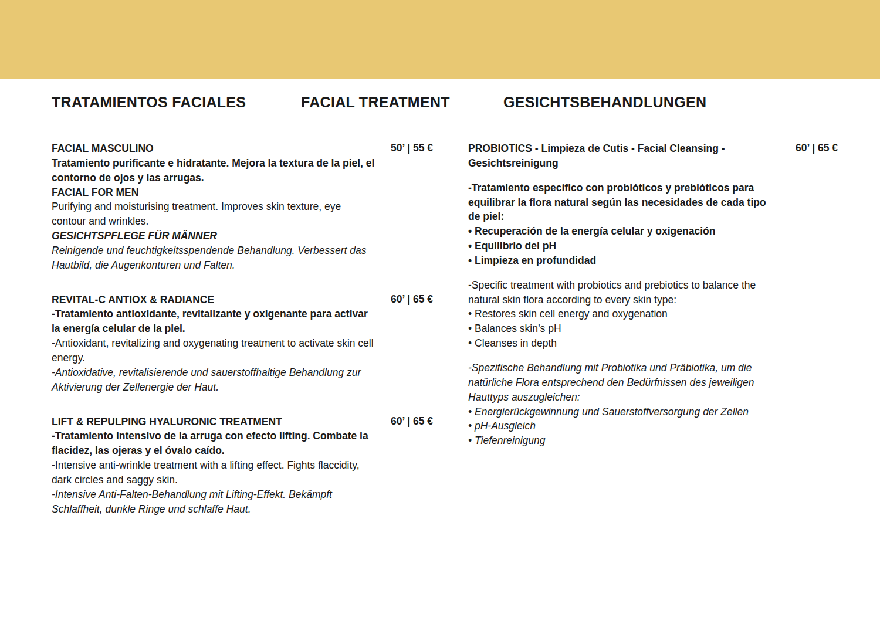TRATAMIENTOS FACIALES
FACIAL TREATMENT
GESICHTSBEHANDLUNGEN
FACIAL MASCULINO
Tratamiento purificante e hidratante. Mejora la textura de la piel, el contorno de ojos y las arrugas.
FACIAL FOR MEN
Purifying and moisturising treatment. Improves skin texture, eye contour and wrinkles.
GESICHTSPFLEGE FÜR MÄNNER
Reinigende und feuchtigkeitsspendende Behandlung. Verbessert das Hautbild, die Augenkonturen und Falten.
50’ | 55 €
REVITAL-C ANTIOX & RADIANCE
-Tratamiento antioxidante, revitalizante y oxigenante para activar la energía celular de la piel.
-Antioxidant, revitalizing and oxygenating treatment to activate skin cell energy.
-Antioxidative, revitalisierende und sauerstoffhaltige Behandlung zur Aktivierung der Zellenergie der Haut.
60’ | 65 €
LIFT & REPULPING HYALURONIC TREATMENT
-Tratamiento intensivo de la arruga con efecto lifting. Combate la flacidez, las ojeras y el óvalo caído.
-Intensive anti-wrinkle treatment with a lifting effect. Fights flaccidity, dark circles and saggy skin.
-Intensive Anti-Falten-Behandlung mit Lifting-Effekt. Bekämpft Schlaffheit, dunkle Ringe und schlaffe Haut.
60’ | 65 €
PROBIOTICS - Limpieza de Cutis - Facial Cleansing - Gesichtsreinigung
-Tratamiento específico con probióticos y prebióticos para equilibrar la flora natural según las necesidades de cada tipo de piel:
Recuperación de la energía celular y oxigenación
Equilibrio del pH
Limpieza en profundidad
-Specific treatment with probiotics and prebiotics to balance the natural skin flora according to every skin type:
Restores skin cell energy and oxygenation
Balances skin’s pH
Cleanses in depth
-Spezifische Behandlung mit Probiotika und Präbiotika, um die natürliche Flora entsprechend den Bedürfnissen des jeweiligen Hauttyps auszugleichen:
Energierückgewinnung und Sauerstoffversorgung der Zellen
pH-Ausgleich
Tiefenreinigung
60’ | 65 €